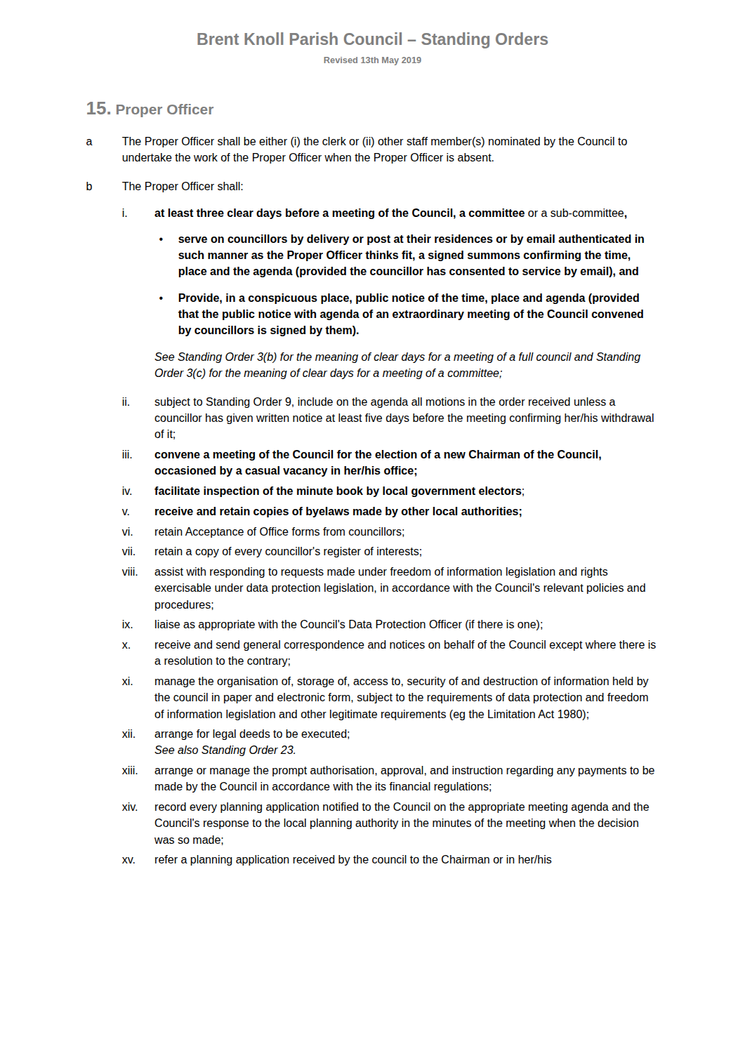Brent Knoll Parish Council – Standing Orders
Revised 13th May 2019
15. Proper Officer
a The Proper Officer shall be either (i) the clerk or (ii) other staff member(s) nominated by the Council to undertake the work of the Proper Officer when the Proper Officer is absent.
b The Proper Officer shall:
i. at least three clear days before a meeting of the Council, a committee or a sub-committee,
• serve on councillors by delivery or post at their residences or by email authenticated in such manner as the Proper Officer thinks fit, a signed summons confirming the time, place and the agenda (provided the councillor has consented to service by email), and
• Provide, in a conspicuous place, public notice of the time, place and agenda (provided that the public notice with agenda of an extraordinary meeting of the Council convened by councillors is signed by them).
See Standing Order 3(b) for the meaning of clear days for a meeting of a full council and Standing Order 3(c) for the meaning of clear days for a meeting of a committee;
ii. subject to Standing Order 9, include on the agenda all motions in the order received unless a councillor has given written notice at least five days before the meeting confirming her/his withdrawal of it;
iii. convene a meeting of the Council for the election of a new Chairman of the Council, occasioned by a casual vacancy in her/his office;
iv. facilitate inspection of the minute book by local government electors;
v. receive and retain copies of byelaws made by other local authorities;
vi. retain Acceptance of Office forms from councillors;
vii. retain a copy of every councillor's register of interests;
viii. assist with responding to requests made under freedom of information legislation and rights exercisable under data protection legislation, in accordance with the Council's relevant policies and procedures;
ix. liaise as appropriate with the Council's Data Protection Officer (if there is one);
x. receive and send general correspondence and notices on behalf of the Council except where there is a resolution to the contrary;
xi. manage the organisation of, storage of, access to, security of and destruction of information held by the council in paper and electronic form, subject to the requirements of data protection and freedom of information legislation and other legitimate requirements (eg the Limitation Act 1980);
xii. arrange for legal deeds to be executed;
See also Standing Order 23.
xiii. arrange or manage the prompt authorisation, approval, and instruction regarding any payments to be made by the Council in accordance with the its financial regulations;
xiv. record every planning application notified to the Council on the appropriate meeting agenda and the Council's response to the local planning authority in the minutes of the meeting when the decision was so made;
xv. refer a planning application received by the council to the Chairman or in her/his